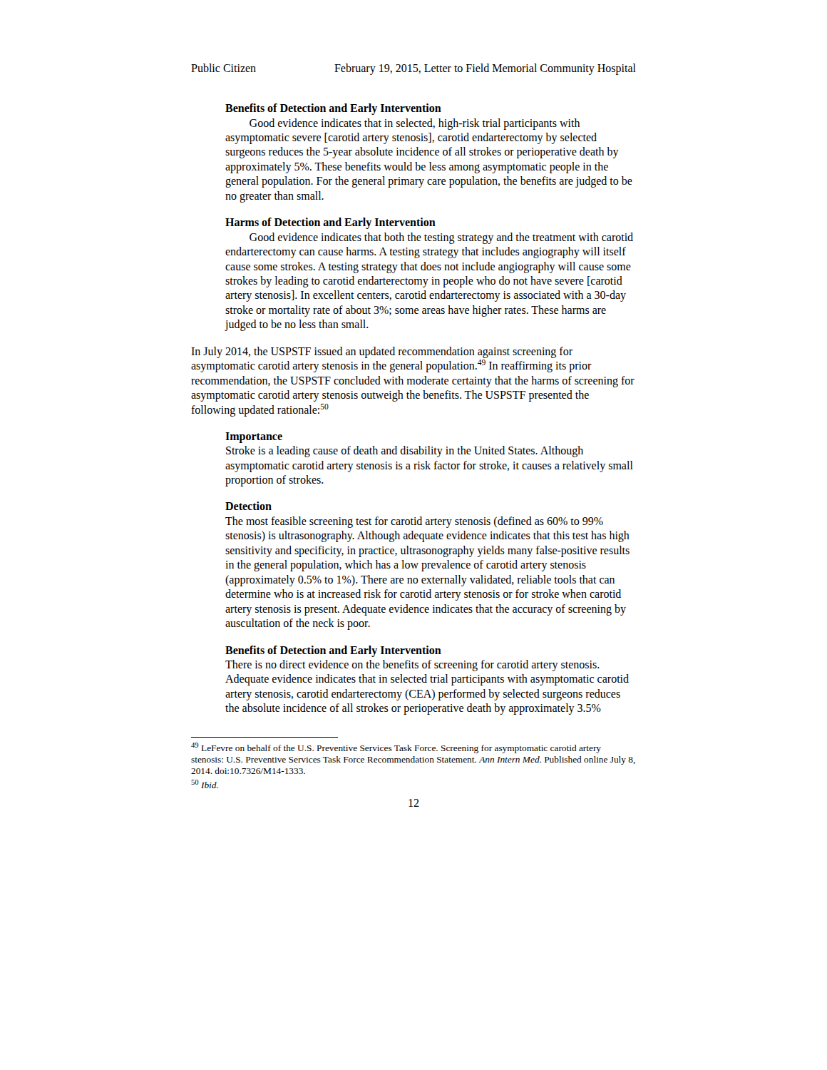Public Citizen February 19, 2015, Letter to Field Memorial Community Hospital
Benefits of Detection and Early Intervention
Good evidence indicates that in selected, high-risk trial participants with asymptomatic severe [carotid artery stenosis], carotid endarterectomy by selected surgeons reduces the 5-year absolute incidence of all strokes or perioperative death by approximately 5%. These benefits would be less among asymptomatic people in the general population. For the general primary care population, the benefits are judged to be no greater than small.
Harms of Detection and Early Intervention
Good evidence indicates that both the testing strategy and the treatment with carotid endarterectomy can cause harms. A testing strategy that includes angiography will itself cause some strokes. A testing strategy that does not include angiography will cause some strokes by leading to carotid endarterectomy in people who do not have severe [carotid artery stenosis]. In excellent centers, carotid endarterectomy is associated with a 30-day stroke or mortality rate of about 3%; some areas have higher rates. These harms are judged to be no less than small.
In July 2014, the USPSTF issued an updated recommendation against screening for asymptomatic carotid artery stenosis in the general population.49 In reaffirming its prior recommendation, the USPSTF concluded with moderate certainty that the harms of screening for asymptomatic carotid artery stenosis outweigh the benefits. The USPSTF presented the following updated rationale:50
Importance
Stroke is a leading cause of death and disability in the United States. Although asymptomatic carotid artery stenosis is a risk factor for stroke, it causes a relatively small proportion of strokes.
Detection
The most feasible screening test for carotid artery stenosis (defined as 60% to 99% stenosis) is ultrasonography. Although adequate evidence indicates that this test has high sensitivity and specificity, in practice, ultrasonography yields many false-positive results in the general population, which has a low prevalence of carotid artery stenosis (approximately 0.5% to 1%). There are no externally validated, reliable tools that can determine who is at increased risk for carotid artery stenosis or for stroke when carotid artery stenosis is present. Adequate evidence indicates that the accuracy of screening by auscultation of the neck is poor.
Benefits of Detection and Early Intervention
There is no direct evidence on the benefits of screening for carotid artery stenosis. Adequate evidence indicates that in selected trial participants with asymptomatic carotid artery stenosis, carotid endarterectomy (CEA) performed by selected surgeons reduces the absolute incidence of all strokes or perioperative death by approximately 3.5%
49 LeFevre on behalf of the U.S. Preventive Services Task Force. Screening for asymptomatic carotid artery stenosis: U.S. Preventive Services Task Force Recommendation Statement. Ann Intern Med. Published online July 8, 2014. doi:10.7326/M14-1333.
50 Ibid.
12